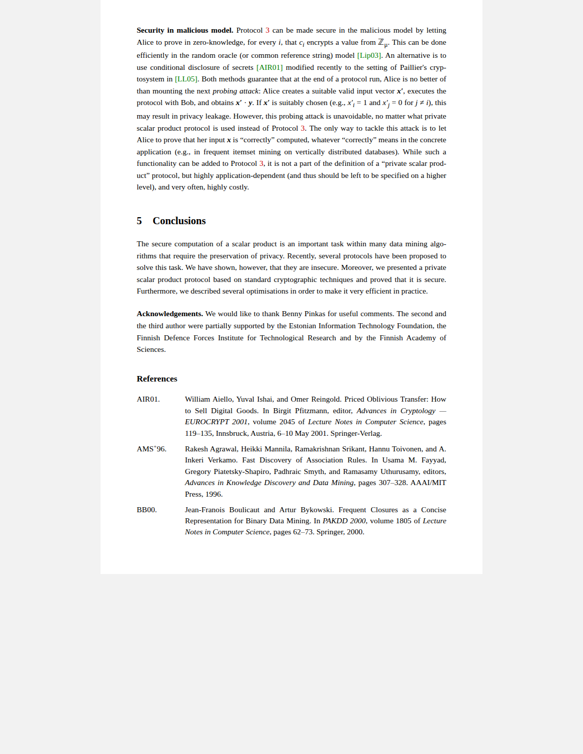Security in malicious model. Protocol 3 can be made secure in the malicious model by letting Alice to prove in zero-knowledge, for every i, that ci encrypts a value from ℤμ. This can be done efficiently in the random oracle (or common reference string) model [Lip03]. An alternative is to use conditional disclosure of secrets [AIR01] modified recently to the setting of Paillier's cryptosystem in [LL05]. Both methods guarantee that at the end of a protocol run, Alice is no better of than mounting the next probing attack: Alice creates a suitable valid input vector x′, executes the protocol with Bob, and obtains x′ · y. If x′ is suitably chosen (e.g., x′i = 1 and x′j = 0 for j ≠ i), this may result in privacy leakage. However, this probing attack is unavoidable, no matter what private scalar product protocol is used instead of Protocol 3. The only way to tackle this attack is to let Alice to prove that her input x is “correctly” computed, whatever “correctly” means in the concrete application (e.g., in frequent itemset mining on vertically distributed databases). While such a functionality can be added to Protocol 3, it is not a part of the definition of a “private scalar product” protocol, but highly application-dependent (and thus should be left to be specified on a higher level), and very often, highly costly.
5 Conclusions
The secure computation of a scalar product is an important task within many data mining algorithms that require the preservation of privacy. Recently, several protocols have been proposed to solve this task. We have shown, however, that they are insecure. Moreover, we presented a private scalar product protocol based on standard cryptographic techniques and proved that it is secure. Furthermore, we described several optimisations in order to make it very efficient in practice.
Acknowledgements. We would like to thank Benny Pinkas for useful comments. The second and the third author were partially supported by the Estonian Information Technology Foundation, the Finnish Defence Forces Institute for Technological Research and by the Finnish Academy of Sciences.
References
AIR01.
William Aiello, Yuval Ishai, and Omer Reingold. Priced Oblivious Transfer: How to Sell Digital Goods. In Birgit Pfitzmann, editor, Advances in Cryptology — EUROCRYPT 2001, volume 2045 of Lecture Notes in Computer Science, pages 119–135, Innsbruck, Austria, 6–10 May 2001. Springer-Verlag.
AMS+96.
Rakesh Agrawal, Heikki Mannila, Ramakrishnan Srikant, Hannu Toivonen, and A. Inkeri Verkamo. Fast Discovery of Association Rules. In Usama M. Fayyad, Gregory Piatetsky-Shapiro, Padhraic Smyth, and Ramasamy Uthurusamy, editors, Advances in Knowledge Discovery and Data Mining, pages 307–328. AAAI/MIT Press, 1996.
BB00.
Jean-Franois Boulicaut and Artur Bykowski. Frequent Closures as a Concise Representation for Binary Data Mining. In PAKDD 2000, volume 1805 of Lecture Notes in Computer Science, pages 62–73. Springer, 2000.